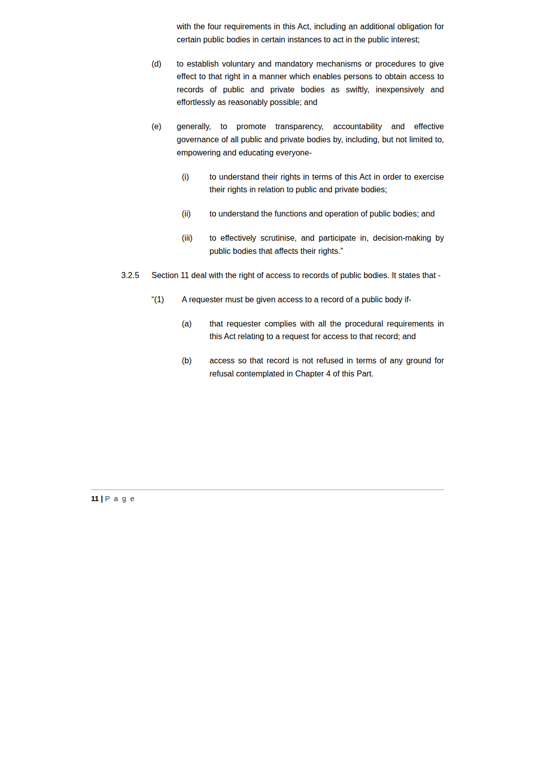with the four requirements in this Act, including an additional obligation for certain public bodies in certain instances to act in the public interest;
(d)
to establish voluntary and mandatory mechanisms or procedures to give effect to that right in a manner which enables persons to obtain access to records of public and private bodies as swiftly, inexpensively and effortlessly as reasonably possible; and
(e)
generally, to promote transparency, accountability and effective governance of all public and private bodies by, including, but not limited to, empowering and educating everyone-
(i)
to understand their rights in terms of this Act in order to exercise their rights in relation to public and private bodies;
(ii)
to understand the functions and operation of public bodies; and
(iii)
to effectively scrutinise, and participate in, decision-making by public bodies that affects their rights.”
3.2.5
Section 11 deal with the right of access to records of public bodies. It states that -
“(1)
A requester must be given access to a record of a public body if-
(a)
that requester complies with all the procedural requirements in this Act relating to a request for access to that record; and
(b)
access so that record is not refused in terms of any ground for refusal contemplated in Chapter 4 of this Part.
11 | P a g e